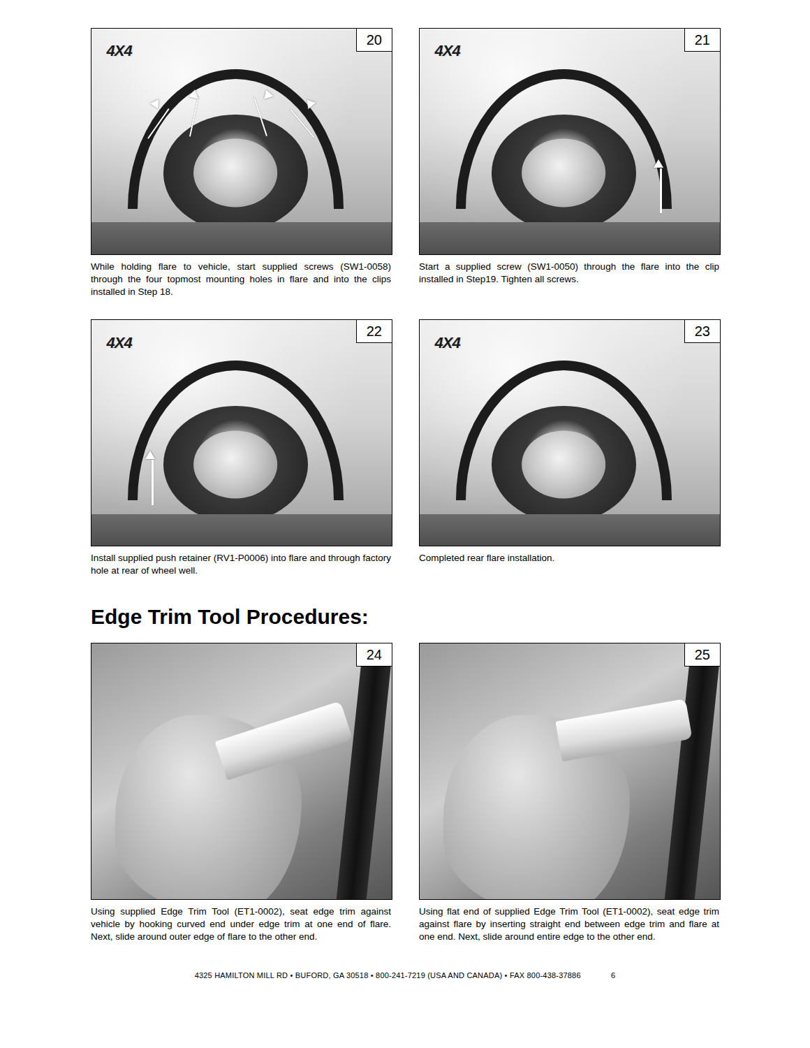4X4
20
While holding flare to vehicle, start supplied screws (SW1-0058) through the four topmost mounting holes in flare and into the clips installed in Step 18.
4X4
21
Start a supplied screw (SW1-0050) through the flare into the clip installed in Step19. Tighten all screws.
4X4
22
Install supplied push retainer (RV1-P0006) into flare and through factory hole at rear of wheel well.
4X4
23
Completed rear flare installation.
Edge Trim Tool Procedures:
24
Using supplied Edge Trim Tool (ET1-0002), seat edge trim against vehicle by hooking curved end under edge trim at one end of flare. Next, slide around outer edge of flare to the other end.
25
Using flat end of supplied Edge Trim Tool (ET1-0002), seat edge trim against flare by inserting straight end between edge trim and flare at one end. Next, slide around entire edge to the other end.
4325 HAMILTON MILL RD • BUFORD, GA 30518 • 800-241-7219 (USA AND CANADA) • FAX 800-438-37886 6